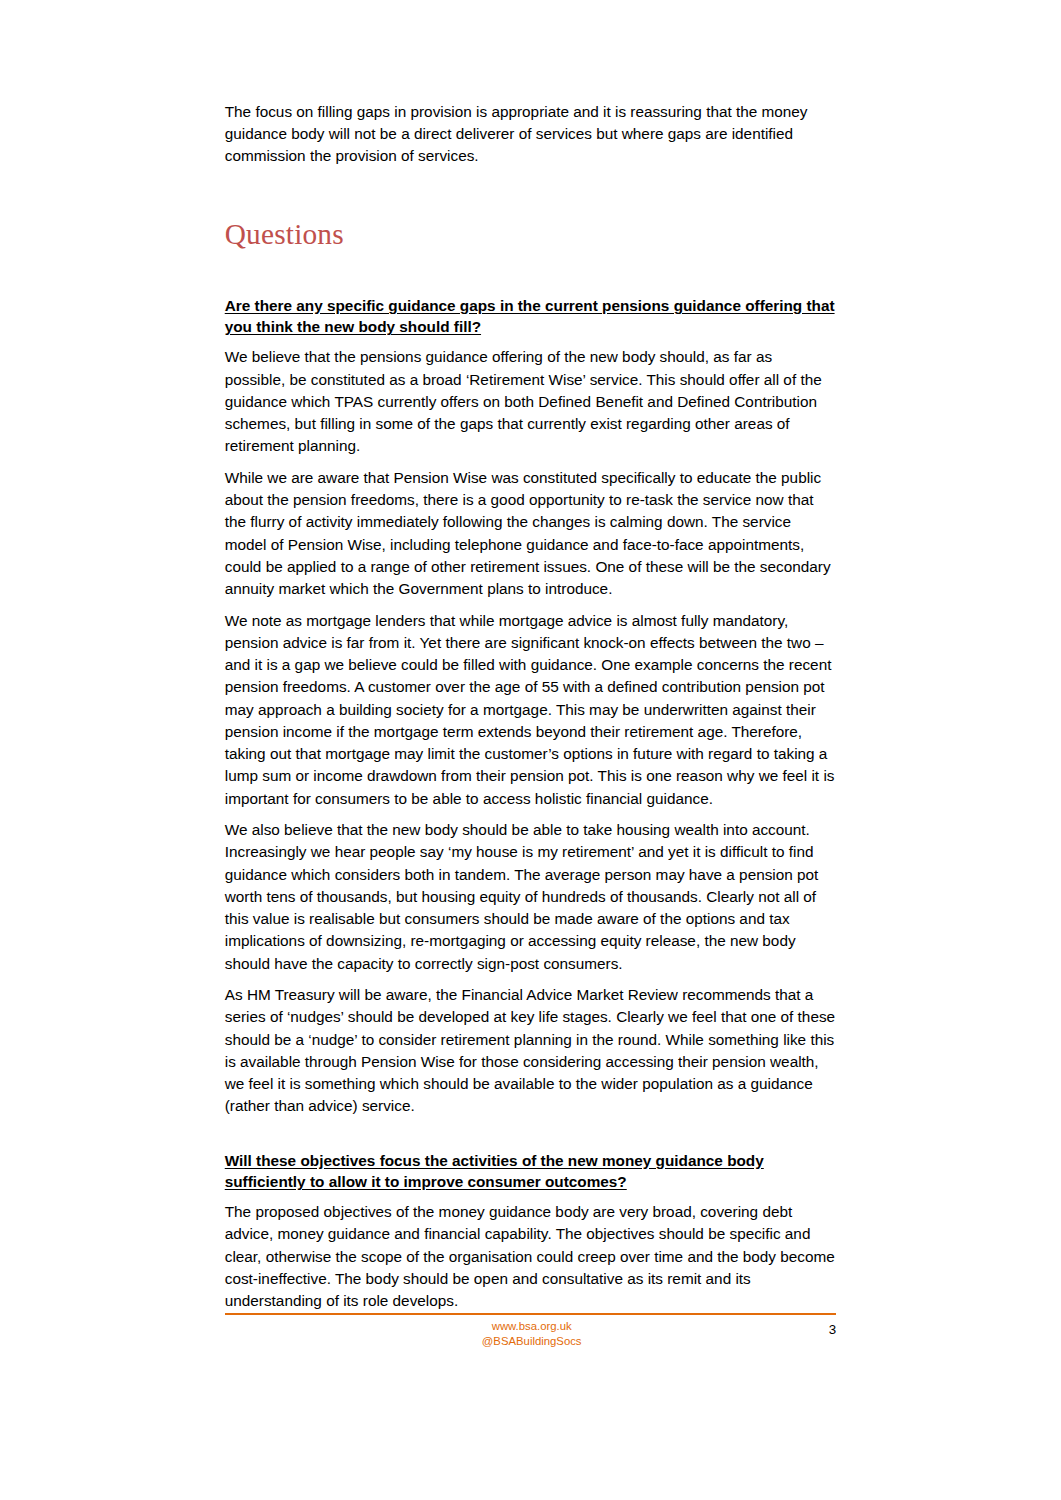The focus on filling gaps in provision is appropriate and it is reassuring that the money guidance body will not be a direct deliverer of services but where gaps are identified commission the provision of services.
Questions
Are there any specific guidance gaps in the current pensions guidance offering that you think the new body should fill?
We believe that the pensions guidance offering of the new body should, as far as possible, be constituted as a broad ‘Retirement Wise’ service. This should offer all of the guidance which TPAS currently offers on both Defined Benefit and Defined Contribution schemes, but filling in some of the gaps that currently exist regarding other areas of retirement planning.
While we are aware that Pension Wise was constituted specifically to educate the public about the pension freedoms, there is a good opportunity to re-task the service now that the flurry of activity immediately following the changes is calming down. The service model of Pension Wise, including telephone guidance and face-to-face appointments, could be applied to a range of other retirement issues. One of these will be the secondary annuity market which the Government plans to introduce.
We note as mortgage lenders that while mortgage advice is almost fully mandatory, pension advice is far from it. Yet there are significant knock-on effects between the two – and it is a gap we believe could be filled with guidance. One example concerns the recent pension freedoms. A customer over the age of 55 with a defined contribution pension pot may approach a building society for a mortgage. This may be underwritten against their pension income if the mortgage term extends beyond their retirement age. Therefore, taking out that mortgage may limit the customer’s options in future with regard to taking a lump sum or income drawdown from their pension pot. This is one reason why we feel it is important for consumers to be able to access holistic financial guidance.
We also believe that the new body should be able to take housing wealth into account. Increasingly we hear people say ‘my house is my retirement’ and yet it is difficult to find guidance which considers both in tandem. The average person may have a pension pot worth tens of thousands, but housing equity of hundreds of thousands. Clearly not all of this value is realisable but consumers should be made aware of the options and tax implications of downsizing, re-mortgaging or accessing equity release, the new body should have the capacity to correctly sign-post consumers.
As HM Treasury will be aware, the Financial Advice Market Review recommends that a series of ‘nudges’ should be developed at key life stages. Clearly we feel that one of these should be a ‘nudge’ to consider retirement planning in the round. While something like this is available through Pension Wise for those considering accessing their pension wealth, we feel it is something which should be available to the wider population as a guidance (rather than advice) service.
Will these objectives focus the activities of the new money guidance body sufficiently to allow it to improve consumer outcomes?
The proposed objectives of the money guidance body are very broad, covering debt advice, money guidance and financial capability. The objectives should be specific and clear, otherwise the scope of the organisation could creep over time and the body become cost-ineffective. The body should be open and consultative as its remit and its understanding of its role develops.
www.bsa.org.uk
@BSABuildingSocs
3